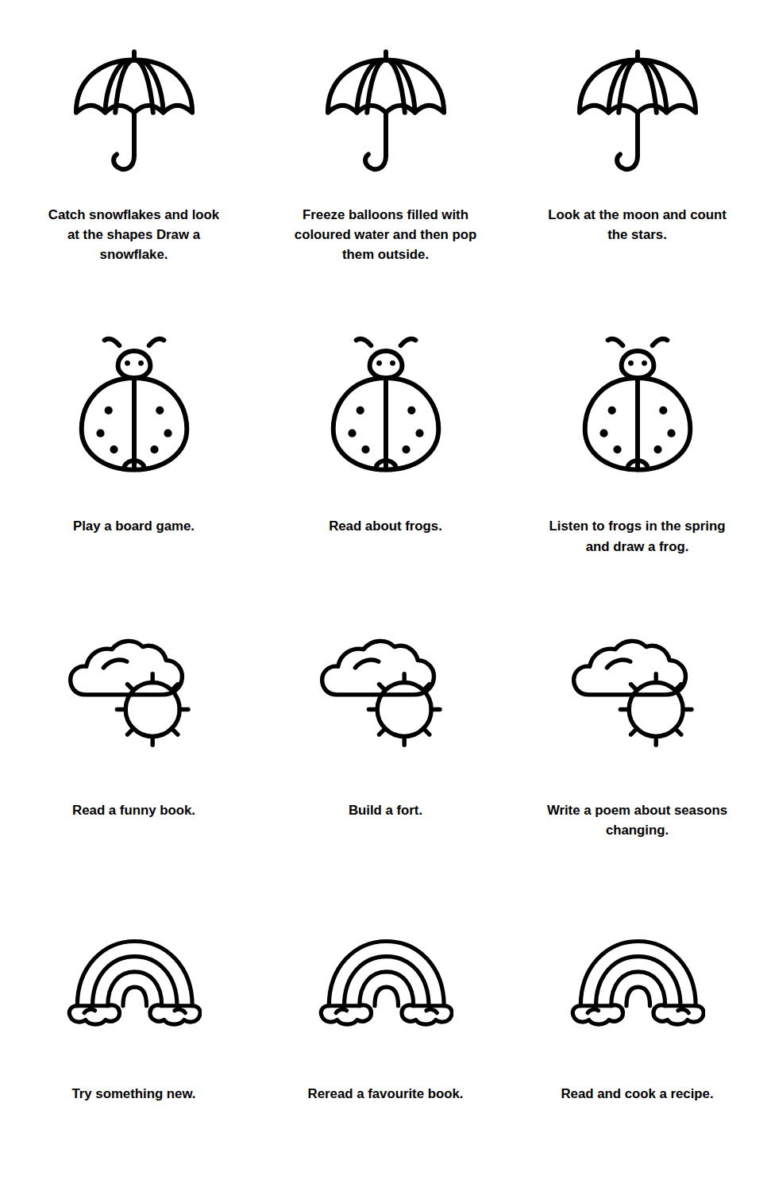Catch snowflakes and look at the shapes Draw a snowflake.
Freeze balloons filled with coloured water and then pop them outside.
Look at the moon and count the stars.
Play a board game.
Read about frogs.
Listen to frogs in the spring and draw a frog.
Read a funny book.
Build a fort.
Write a poem about seasons changing.
Try something new.
Reread a favourite book.
Read and cook a recipe.